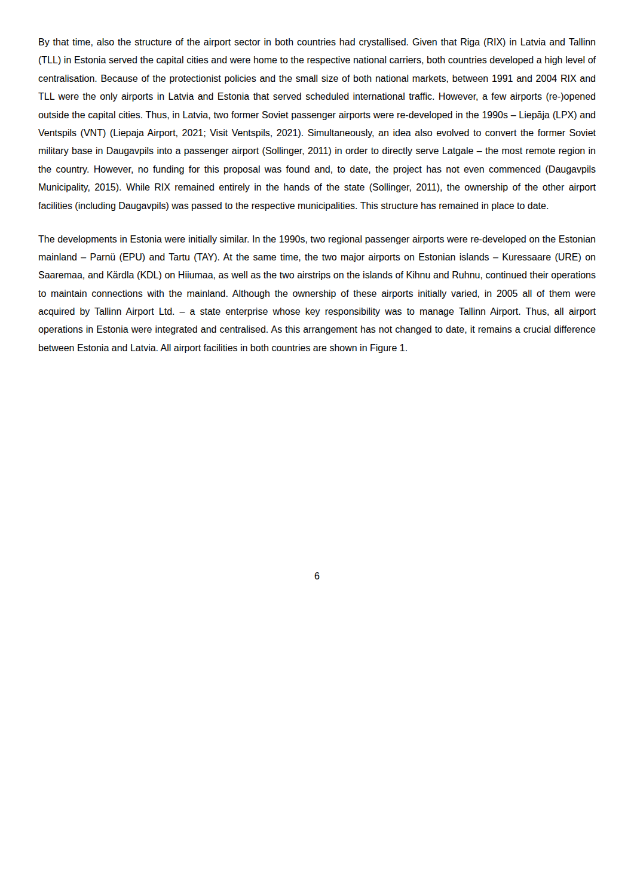By that time, also the structure of the airport sector in both countries had crystallised. Given that Riga (RIX) in Latvia and Tallinn (TLL) in Estonia served the capital cities and were home to the respective national carriers, both countries developed a high level of centralisation. Because of the protectionist policies and the small size of both national markets, between 1991 and 2004 RIX and TLL were the only airports in Latvia and Estonia that served scheduled international traffic. However, a few airports (re-)opened outside the capital cities. Thus, in Latvia, two former Soviet passenger airports were re-developed in the 1990s – Liepāja (LPX) and Ventspils (VNT) (Liepaja Airport, 2021; Visit Ventspils, 2021). Simultaneously, an idea also evolved to convert the former Soviet military base in Daugavpils into a passenger airport (Sollinger, 2011) in order to directly serve Latgale – the most remote region in the country. However, no funding for this proposal was found and, to date, the project has not even commenced (Daugavpils Municipality, 2015). While RIX remained entirely in the hands of the state (Sollinger, 2011), the ownership of the other airport facilities (including Daugavpils) was passed to the respective municipalities. This structure has remained in place to date.
The developments in Estonia were initially similar. In the 1990s, two regional passenger airports were re-developed on the Estonian mainland – Parnü (EPU) and Tartu (TAY). At the same time, the two major airports on Estonian islands – Kuressaare (URE) on Saaremaa, and Kärdla (KDL) on Hiiumaa, as well as the two airstrips on the islands of Kihnu and Ruhnu, continued their operations to maintain connections with the mainland. Although the ownership of these airports initially varied, in 2005 all of them were acquired by Tallinn Airport Ltd. – a state enterprise whose key responsibility was to manage Tallinn Airport. Thus, all airport operations in Estonia were integrated and centralised. As this arrangement has not changed to date, it remains a crucial difference between Estonia and Latvia. All airport facilities in both countries are shown in Figure 1.
6